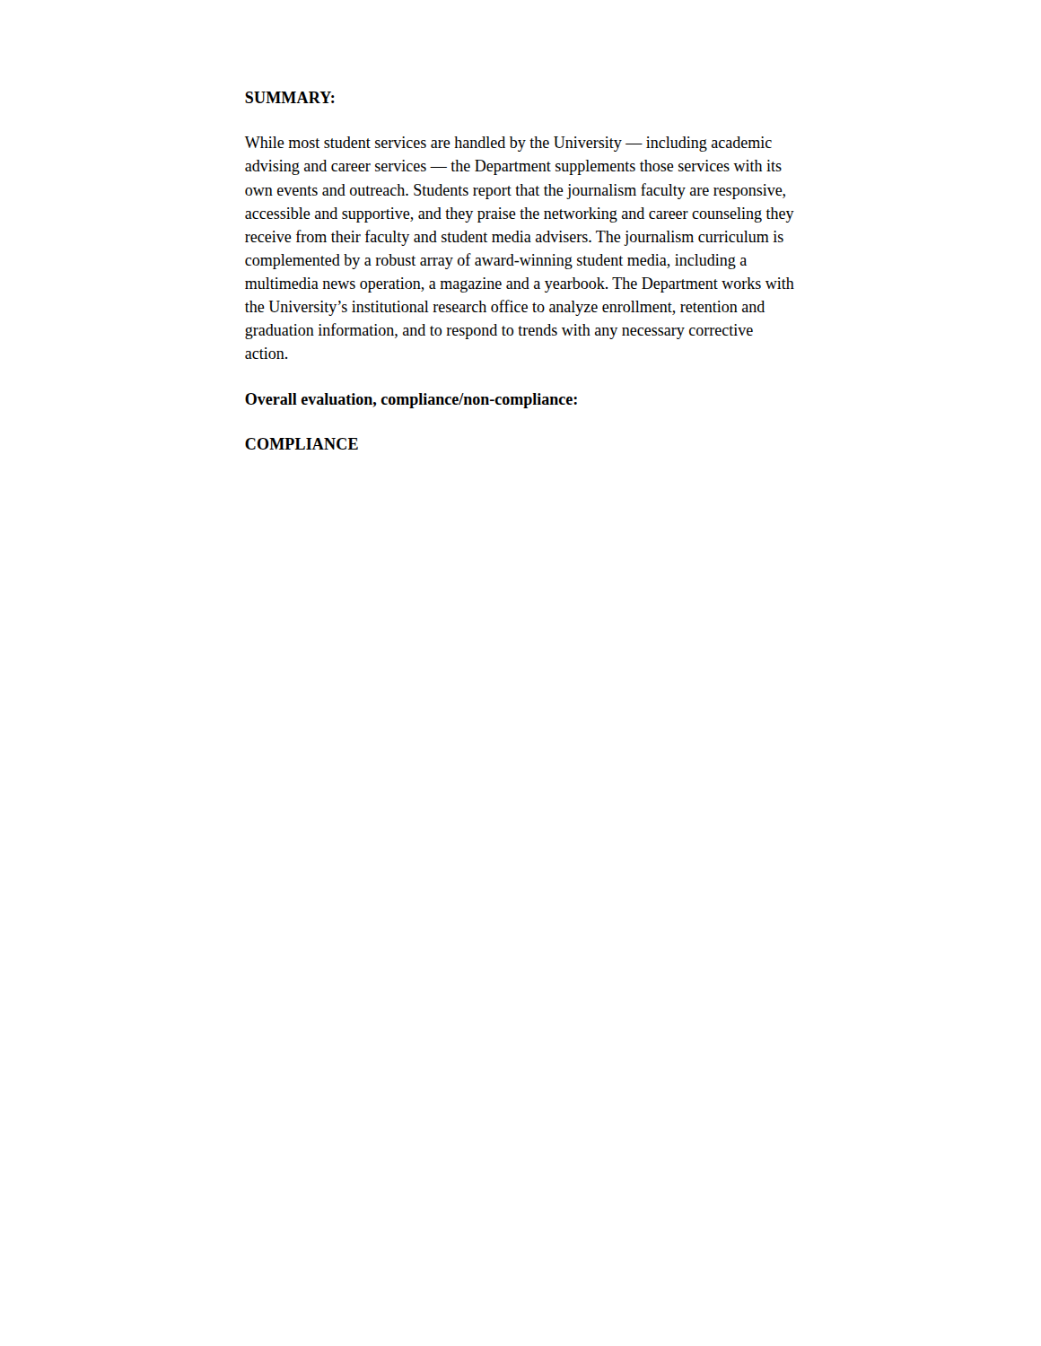SUMMARY:
While most student services are handled by the University — including academic advising and career services — the Department supplements those services with its own events and outreach. Students report that the journalism faculty are responsive, accessible and supportive, and they praise the networking and career counseling they receive from their faculty and student media advisers. The journalism curriculum is complemented by a robust array of award-winning student media, including a multimedia news operation, a magazine and a yearbook. The Department works with the University’s institutional research office to analyze enrollment, retention and graduation information, and to respond to trends with any necessary corrective action.
Overall evaluation, compliance/non-compliance:
COMPLIANCE